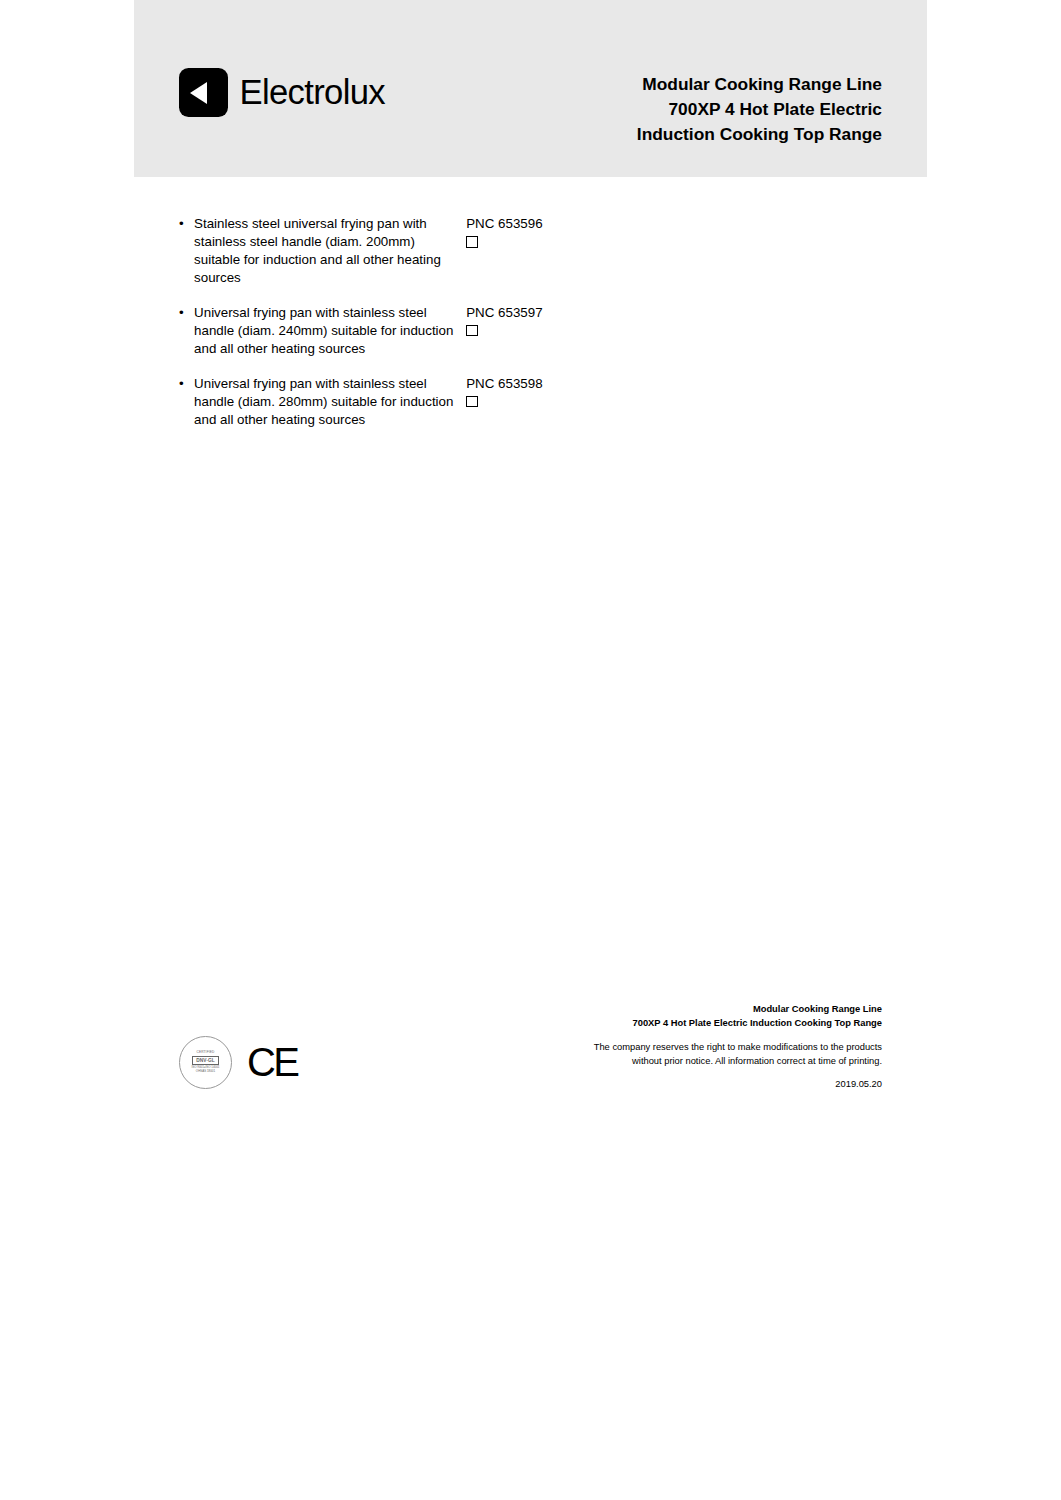Electrolux
Modular Cooking Range Line
700XP 4 Hot Plate Electric
Induction Cooking Top Range
• Stainless steel universal frying pan with stainless steel handle (diam. 200mm) suitable for induction and all other heating sources PNC 653596
• Universal frying pan with stainless steel handle (diam. 240mm) suitable for induction and all other heating sources PNC 653597
• Universal frying pan with stainless steel handle (diam. 280mm) suitable for induction and all other heating sources PNC 653598
CERTIFIED
DNV·GL
ISO 9001=ISO 14001
OHSAS 18001
CE
Modular Cooking Range Line
700XP 4 Hot Plate Electric Induction Cooking Top Range
The company reserves the right to make modifications to the products
without prior notice. All information correct at time of printing.
2019.05.20